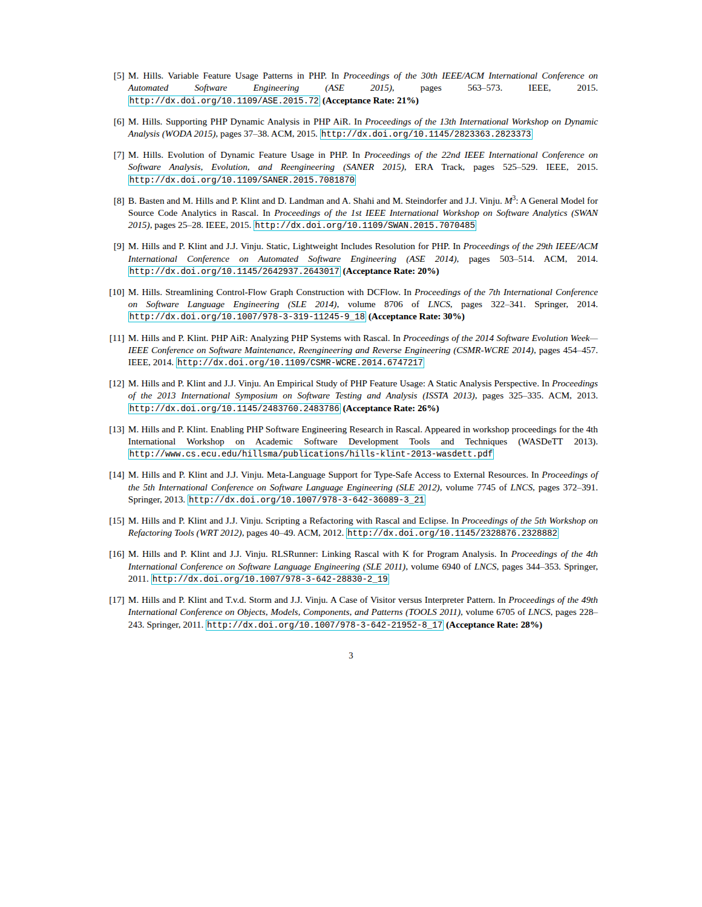[5] M. Hills. Variable Feature Usage Patterns in PHP. In Proceedings of the 30th IEEE/ACM International Conference on Automated Software Engineering (ASE 2015), pages 563–573. IEEE, 2015. http://dx.doi.org/10.1109/ASE.2015.72 (Acceptance Rate: 21%)
[6] M. Hills. Supporting PHP Dynamic Analysis in PHP AiR. In Proceedings of the 13th International Workshop on Dynamic Analysis (WODA 2015), pages 37–38. ACM, 2015. http://dx.doi.org/10.1145/2823363.2823373
[7] M. Hills. Evolution of Dynamic Feature Usage in PHP. In Proceedings of the 22nd IEEE International Conference on Software Analysis, Evolution, and Reengineering (SANER 2015), ERA Track, pages 525–529. IEEE, 2015. http://dx.doi.org/10.1109/SANER.2015.7081870
[8] B. Basten and M. Hills and P. Klint and D. Landman and A. Shahi and M. Steindorfer and J.J. Vinju. M3: A General Model for Source Code Analytics in Rascal. In Proceedings of the 1st IEEE International Workshop on Software Analytics (SWAN 2015), pages 25–28. IEEE, 2015. http://dx.doi.org/10.1109/SWAN.2015.7070485
[9] M. Hills and P. Klint and J.J. Vinju. Static, Lightweight Includes Resolution for PHP. In Proceedings of the 29th IEEE/ACM International Conference on Automated Software Engineering (ASE 2014), pages 503–514. ACM, 2014. http://dx.doi.org/10.1145/2642937.2643017 (Acceptance Rate: 20%)
[10] M. Hills. Streamlining Control-Flow Graph Construction with DCFlow. In Proceedings of the 7th International Conference on Software Language Engineering (SLE 2014), volume 8706 of LNCS, pages 322–341. Springer, 2014. http://dx.doi.org/10.1007/978-3-319-11245-9_18 (Acceptance Rate: 30%)
[11] M. Hills and P. Klint. PHP AiR: Analyzing PHP Systems with Rascal. In Proceedings of the 2014 Software Evolution Week—IEEE Conference on Software Maintenance, Reengineering and Reverse Engineering (CSMR-WCRE 2014), pages 454–457. IEEE, 2014. http://dx.doi.org/10.1109/CSMR-WCRE.2014.6747217
[12] M. Hills and P. Klint and J.J. Vinju. An Empirical Study of PHP Feature Usage: A Static Analysis Perspective. In Proceedings of the 2013 International Symposium on Software Testing and Analysis (ISSTA 2013), pages 325–335. ACM, 2013. http://dx.doi.org/10.1145/2483760.2483786 (Acceptance Rate: 26%)
[13] M. Hills and P. Klint. Enabling PHP Software Engineering Research in Rascal. Appeared in workshop proceedings for the 4th International Workshop on Academic Software Development Tools and Techniques (WASDeTT 2013). http://www.cs.ecu.edu/hillsma/publications/hills-klint-2013-wasdett.pdf
[14] M. Hills and P. Klint and J.J. Vinju. Meta-Language Support for Type-Safe Access to External Resources. In Proceedings of the 5th International Conference on Software Language Engineering (SLE 2012), volume 7745 of LNCS, pages 372–391. Springer, 2013. http://dx.doi.org/10.1007/978-3-642-36089-3_21
[15] M. Hills and P. Klint and J.J. Vinju. Scripting a Refactoring with Rascal and Eclipse. In Proceedings of the 5th Workshop on Refactoring Tools (WRT 2012), pages 40–49. ACM, 2012. http://dx.doi.org/10.1145/2328876.2328882
[16] M. Hills and P. Klint and J.J. Vinju. RLSRunner: Linking Rascal with K for Program Analysis. In Proceedings of the 4th International Conference on Software Language Engineering (SLE 2011), volume 6940 of LNCS, pages 344–353. Springer, 2011. http://dx.doi.org/10.1007/978-3-642-28830-2_19
[17] M. Hills and P. Klint and T.v.d. Storm and J.J. Vinju. A Case of Visitor versus Interpreter Pattern. In Proceedings of the 49th International Conference on Objects, Models, Components, and Patterns (TOOLS 2011), volume 6705 of LNCS, pages 228–243. Springer, 2011. http://dx.doi.org/10.1007/978-3-642-21952-8_17 (Acceptance Rate: 28%)
3